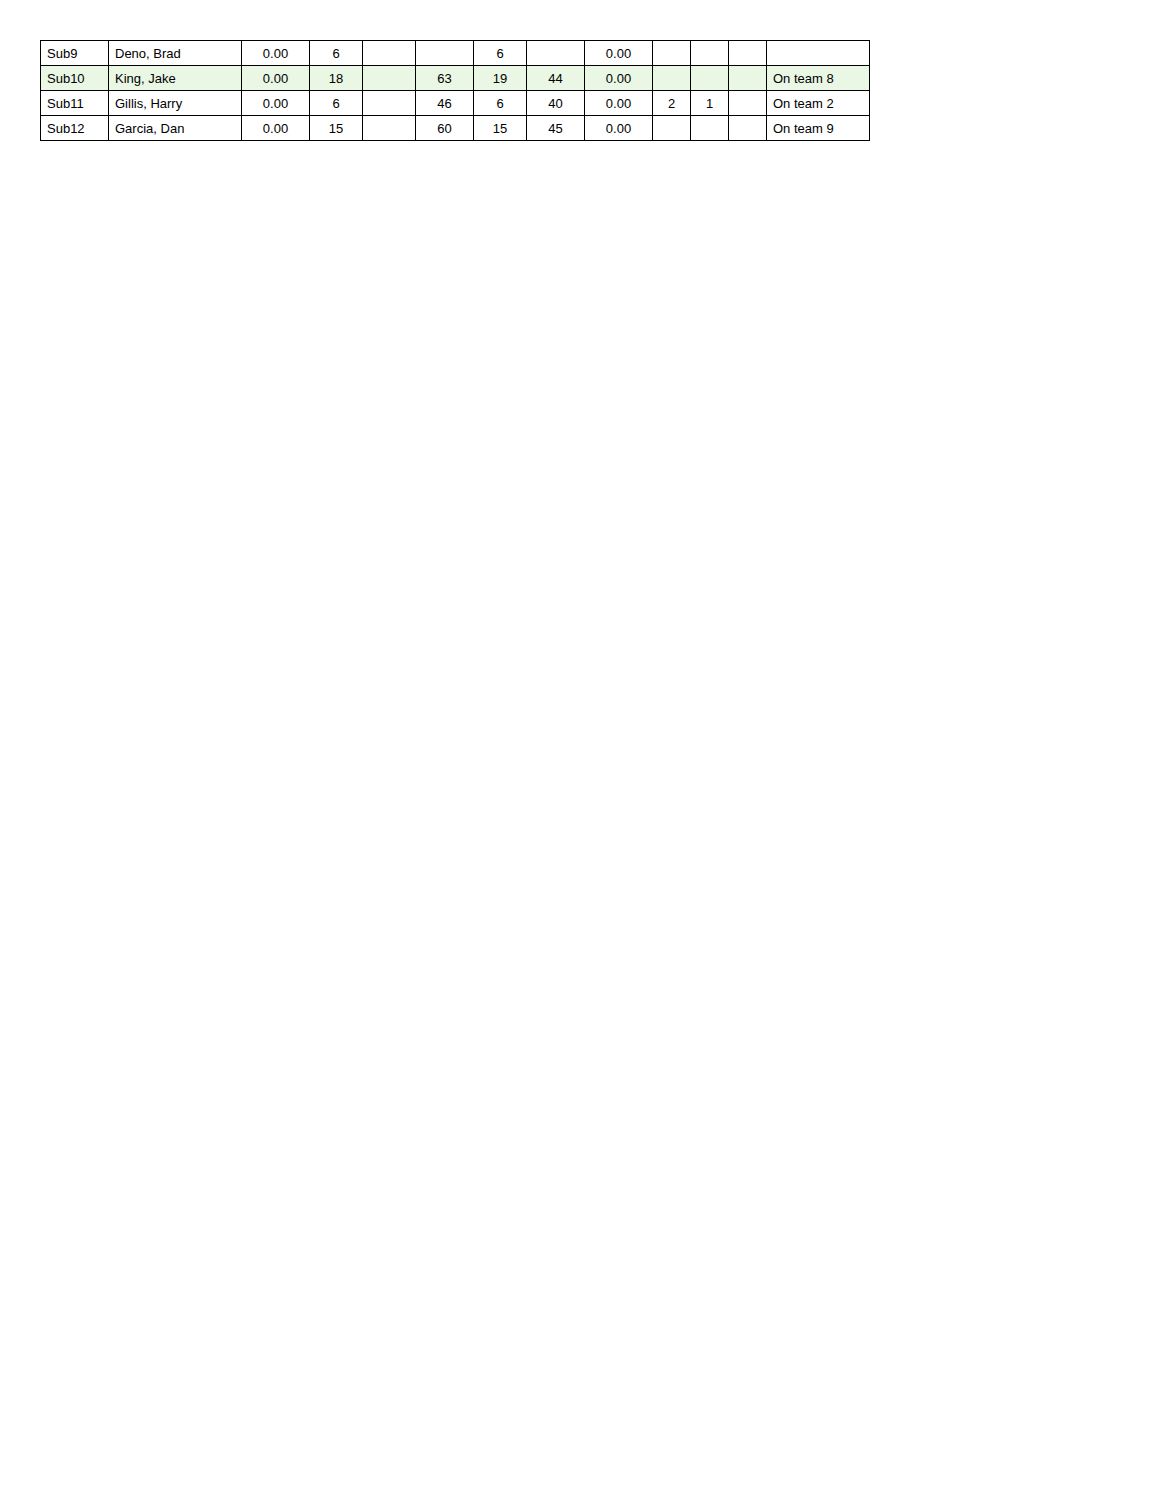| Sub9 | Deno, Brad | 0.00 | 6 | | | 6 | | 0.00 | | | | |
| Sub10 | King, Jake | 0.00 | 18 | | 63 | 19 | 44 | 0.00 | | | | On team 8 |
| Sub11 | Gillis, Harry | 0.00 | 6 | | 46 | 6 | 40 | 0.00 | 2 | 1 | | On team 2 |
| Sub12 | Garcia, Dan | 0.00 | 15 | | 60 | 15 | 45 | 0.00 | | | | On team 9 |